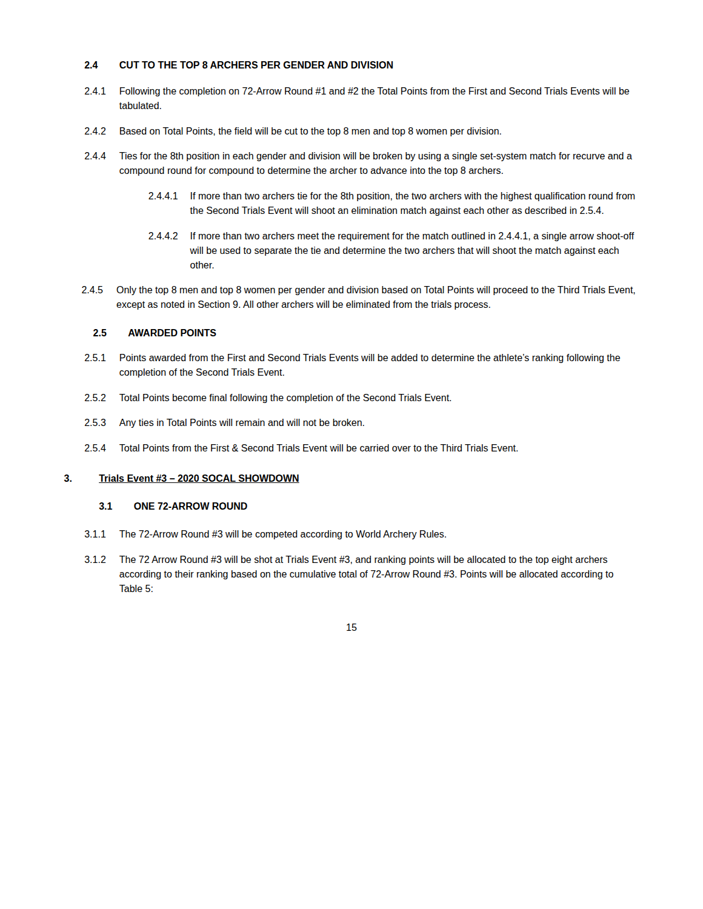2.4 CUT TO THE TOP 8 ARCHERS PER GENDER AND DIVISION
2.4.1 Following the completion on 72-Arrow Round #1 and #2 the Total Points from the First and Second Trials Events will be tabulated.
2.4.2 Based on Total Points, the field will be cut to the top 8 men and top 8 women per division.
2.4.4 Ties for the 8th position in each gender and division will be broken by using a single set-system match for recurve and a compound round for compound to determine the archer to advance into the top 8 archers.
2.4.4.1 If more than two archers tie for the 8th position, the two archers with the highest qualification round from the Second Trials Event will shoot an elimination match against each other as described in 2.5.4.
2.4.4.2 If more than two archers meet the requirement for the match outlined in 2.4.4.1, a single arrow shoot-off will be used to separate the tie and determine the two archers that will shoot the match against each other.
2.4.5 Only the top 8 men and top 8 women per gender and division based on Total Points will proceed to the Third Trials Event, except as noted in Section 9. All other archers will be eliminated from the trials process.
2.5 AWARDED POINTS
2.5.1 Points awarded from the First and Second Trials Events will be added to determine the athlete’s ranking following the completion of the Second Trials Event.
2.5.2 Total Points become final following the completion of the Second Trials Event.
2.5.3 Any ties in Total Points will remain and will not be broken.
2.5.4 Total Points from the First & Second Trials Event will be carried over to the Third Trials Event.
3. Trials Event #3 – 2020 SOCAL SHOWDOWN
3.1 ONE 72-ARROW ROUND
3.1.1 The 72-Arrow Round #3 will be competed according to World Archery Rules.
3.1.2 The 72 Arrow Round #3 will be shot at Trials Event #3, and ranking points will be allocated to the top eight archers according to their ranking based on the cumulative total of 72-Arrow Round #3. Points will be allocated according to Table 5:
15